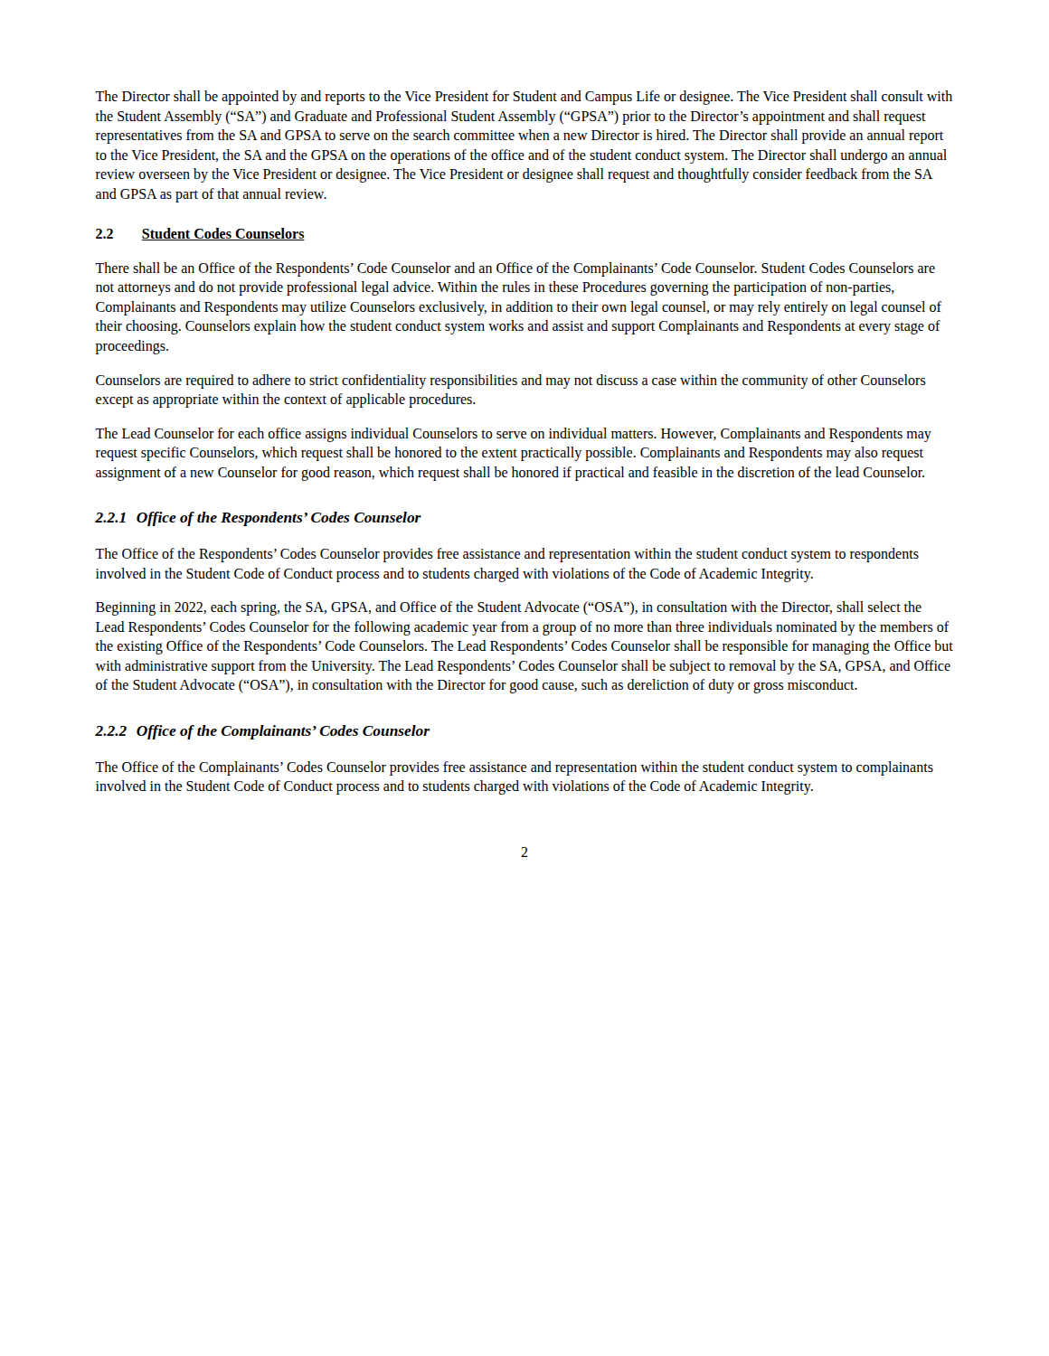The Director shall be appointed by and reports to the Vice President for Student and Campus Life or designee. The Vice President shall consult with the Student Assembly (“SA”) and Graduate and Professional Student Assembly (“GPSA”) prior to the Director’s appointment and shall request representatives from the SA and GPSA to serve on the search committee when a new Director is hired. The Director shall provide an annual report to the Vice President, the SA and the GPSA on the operations of the office and of the student conduct system. The Director shall undergo an annual review overseen by the Vice President or designee. The Vice President or designee shall request and thoughtfully consider feedback from the SA and GPSA as part of that annual review.
2.2 Student Codes Counselors
There shall be an Office of the Respondents’ Code Counselor and an Office of the Complainants’ Code Counselor. Student Codes Counselors are not attorneys and do not provide professional legal advice. Within the rules in these Procedures governing the participation of non-parties, Complainants and Respondents may utilize Counselors exclusively, in addition to their own legal counsel, or may rely entirely on legal counsel of their choosing. Counselors explain how the student conduct system works and assist and support Complainants and Respondents at every stage of proceedings.
Counselors are required to adhere to strict confidentiality responsibilities and may not discuss a case within the community of other Counselors except as appropriate within the context of applicable procedures.
The Lead Counselor for each office assigns individual Counselors to serve on individual matters. However, Complainants and Respondents may request specific Counselors, which request shall be honored to the extent practically possible. Complainants and Respondents may also request assignment of a new Counselor for good reason, which request shall be honored if practical and feasible in the discretion of the lead Counselor.
2.2.1 Office of the Respondents’ Codes Counselor
The Office of the Respondents’ Codes Counselor provides free assistance and representation within the student conduct system to respondents involved in the Student Code of Conduct process and to students charged with violations of the Code of Academic Integrity.
Beginning in 2022, each spring, the SA, GPSA, and Office of the Student Advocate (“OSA”), in consultation with the Director, shall select the Lead Respondents’ Codes Counselor for the following academic year from a group of no more than three individuals nominated by the members of the existing Office of the Respondents’ Code Counselors. The Lead Respondents’ Codes Counselor shall be responsible for managing the Office but with administrative support from the University. The Lead Respondents’ Codes Counselor shall be subject to removal by the SA, GPSA, and Office of the Student Advocate (“OSA”), in consultation with the Director for good cause, such as dereliction of duty or gross misconduct.
2.2.2 Office of the Complainants’ Codes Counselor
The Office of the Complainants’ Codes Counselor provides free assistance and representation within the student conduct system to complainants involved in the Student Code of Conduct process and to students charged with violations of the Code of Academic Integrity.
2